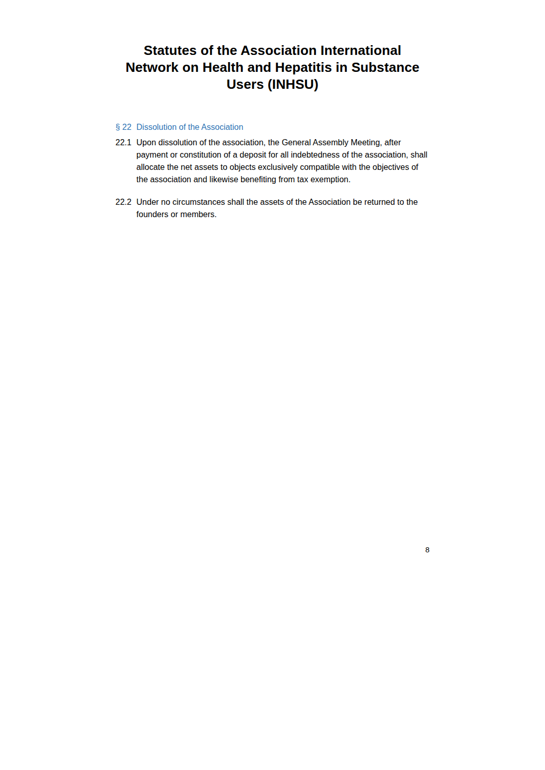Statutes of the Association International Network on Health and Hepatitis in Substance Users (INHSU)
§ 22
Dissolution of the Association
22.1
Upon dissolution of the association, the General Assembly Meeting, after payment or constitution of a deposit for all indebtedness of the association, shall allocate the net assets to objects exclusively compatible with the objectives of the association and likewise benefiting from tax exemption.
22.2
Under no circumstances shall the assets of the Association be returned to the founders or members.
8